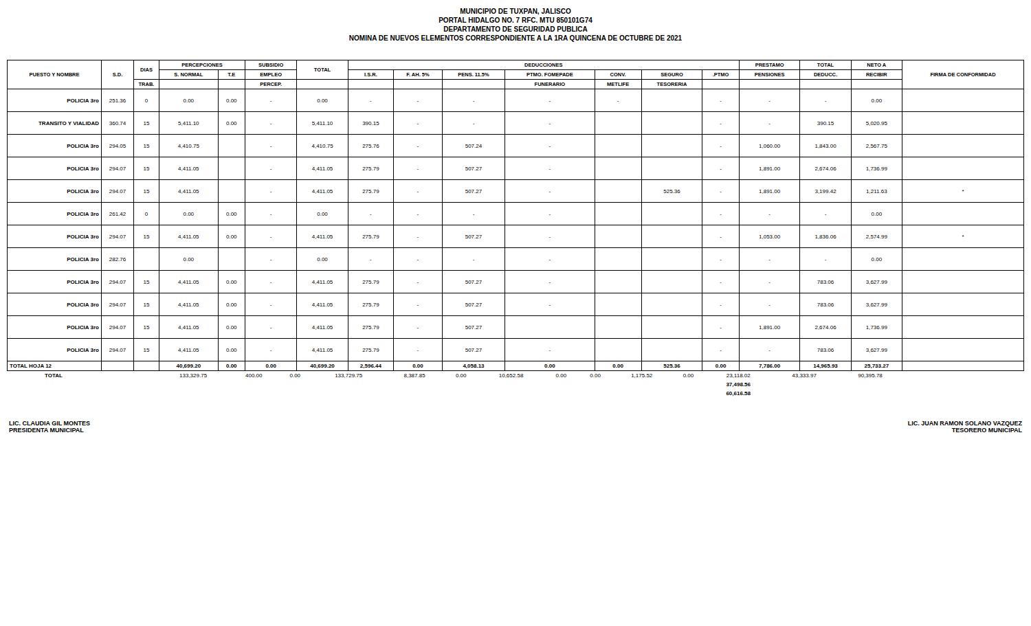MUNICIPIO DE TUXPAN, JALISCO
PORTAL HIDALGO NO. 7 RFC. MTU 850101G74
DEPARTAMENTO DE SEGURIDAD PUBLICA
NOMINA DE NUEVOS ELEMENTOS CORRESPONDIENTE A LA 1RA QUINCENA DE OCTUBRE DE 2021
| PUESTO Y NOMBRE | S.D. | DIAS | PERCEPCIONES | SUBSIDIO | TOTAL | DEDUCCIONES | PRESTAMO | TOTAL | NETO A | FIRMA DE CONFORMIDAD |
| --- | --- | --- | --- | --- | --- | --- | --- | --- | --- | --- |
| S. NORMAL | T.E | EMPLEO | I.S.R. | F. AH. 5% | PENS. 11.5% | PTMO. FOMEPADE | CONV. | SEGURO | .PTMO | PENSIONES | DEDUCC. | RECIBIR |
| TRAB. | | | PERCEP. | | | | | FUNERARIO | METLIFE | TESORERIA | | | |
| POLICIA 3ro | 251.36 | 0 | 0.00 | 0.00 | - | 0.00 | - | - | - | - | - | | - | - | - | 0.00 | |
| TRANSITO Y VIALIDAD | 360.74 | 15 | 5,411.10 | 0.00 | - | 5,411.10 | 390.15 | - | - | - | | | - | - | 390.15 | 5,020.95 | |
| POLICIA 3ro | 294.05 | 15 | 4,410.75 | | - | 4,410.75 | 275.76 | - | 507.24 | - | | | - | 1,060.00 | 1,843.00 | 2,567.75 | |
| POLICIA 3ro | 294.07 | 15 | 4,411.05 | | - | 4,411.05 | 275.79 | - | 507.27 | - | | | - | 1,891.00 | 2,674.06 | 1,736.99 | |
| POLICIA 3ro | 294.07 | 15 | 4,411.05 | | - | 4,411.05 | 275.79 | - | 507.27 | - | | 525.36 | - | 1,891.00 | 3,199.42 | 1,211.63 | * |
| POLICIA 3ro | 261.42 | 0 | 0.00 | 0.00 | - | 0.00 | - | - | - | - | | | - | - | - | 0.00 | |
| POLICIA 3ro | 294.07 | 15 | 4,411.05 | 0.00 | - | 4,411.05 | 275.79 | - | 507.27 | - | | | - | 1,053.00 | 1,836.06 | 2,574.99 | * |
| POLICIA 3ro | 282.76 | | 0.00 | | - | 0.00 | - | - | - | - | | | - | - | - | 0.00 | |
| POLICIA 3ro | 294.07 | 15 | 4,411.05 | 0.00 | - | 4,411.05 | 275.79 | - | 507.27 | - | | | - | - | 783.06 | 3,627.99 | |
| POLICIA 3ro | 294.07 | 15 | 4,411.05 | 0.00 | - | 4,411.05 | 275.79 | - | 507.27 | - | | | - | - | 783.06 | 3,627.99 | |
| POLICIA 3ro | 294.07 | 15 | 4,411.05 | 0.00 | - | 4,411.05 | 275.79 | - | 507.27 | | | | - | 1,891.00 | 2,674.06 | 1,736.99 | |
| POLICIA 3ro | 294.07 | 15 | 4,411.05 | 0.00 | - | 4,411.05 | 275.79 | - | 507.27 | - | | | - | - | 783.06 | 3,627.99 | |
| TOTAL HOJA 12 | | | 40,699.20 | 0.00 | 0.00 | 40,699.20 | 2,596.44 | 0.00 | 4,058.13 | 0.00 | 0.00 | 525.36 | 0.00 | 7,786.00 | 14,965.93 | 25,733.27 | |
| TOTAL | | | 133,329.75 | 400.00 | 0.00 | 133,729.75 | 8,387.85 | 0.00 | 10,652.58 | 0.00 | 0.00 | 1,175.52 | 0.00 | 23,118.02 | 43,333.97 | 90,395.78 | |
| | 37,498.56 | | | |
| | 60,616.58 | | | |
| LIC. CLAUDIA GIL MONTES PRESIDENTA MUNICIPAL | LIC. JUAN RAMON SOLANO VAZQUEZ TESORERO MUNICIPAL |